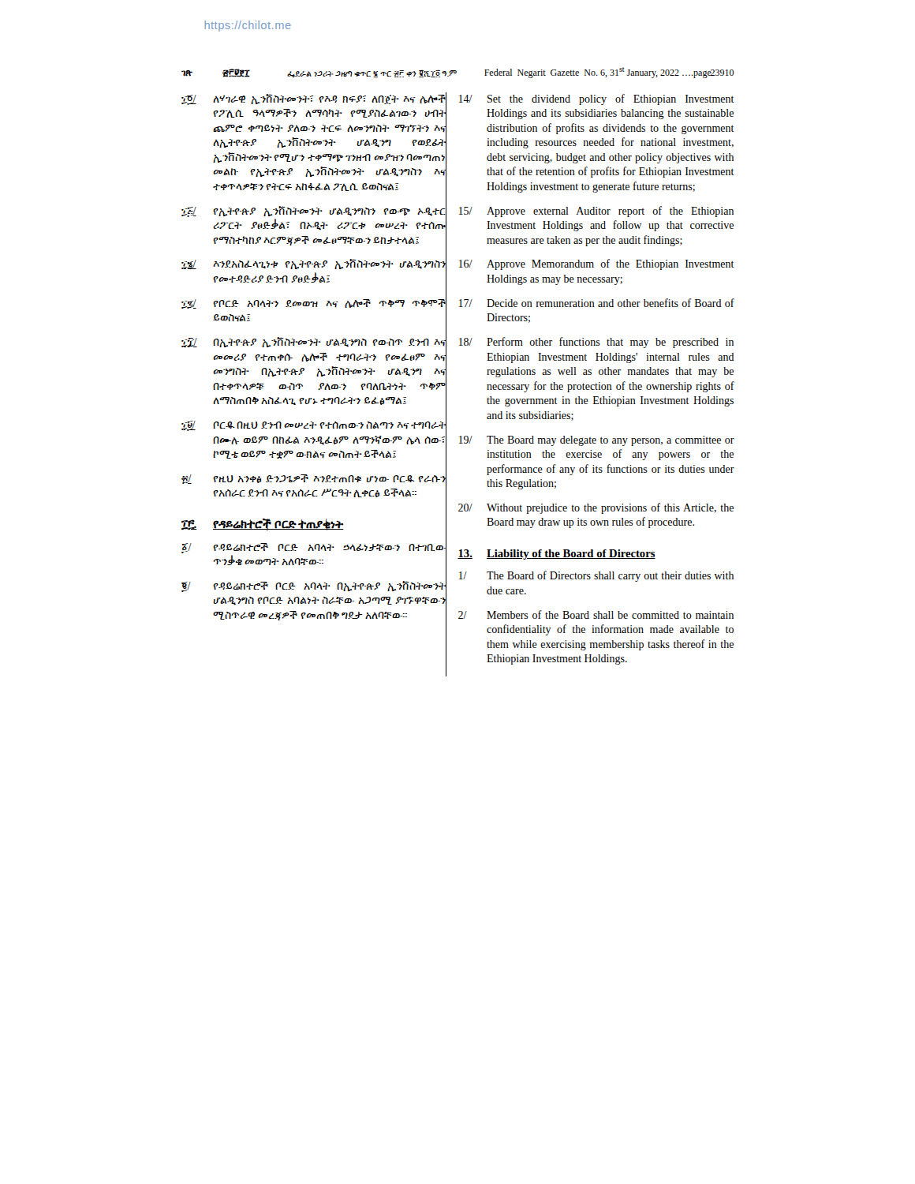https://chilot.me
ገጽ
፳፫፱፻፲
ፌደራል ነጋሪት ጋዜጣ ቁጥር ፮ ጥር ፳፫ ቀን ፪ሺ፲፬ ዓ.ም
Federal Negarit Gazette No. 6, 31st January, 2022 ….page
23910
| ፲፬/ ለሃገራዊ ኢንቨስትመንት፣ የእዳ ክፍያ፣ ለበጀት እና ሌሎች የፖሊሲ ዓላማዎችን ለማሳካት የሚያስፈልገውን ሀብት ጨምሮ ቀጣይነት ያለውን ትርፍ ለመንግስት ማገኘትን እና ለኢትዮጵያ ኢንቨስትመንት ሆልዲንግ የወደፊት ኢንቨስትመንት የሚሆን ተቀማጭ ገንዘብ መያዝን ባመጣጠነ መልኩ የኢትዮጵያ ኢንቨስትመንት ሆልዲንግስን እና ተቀጥላዎቹን የትርፍ አከፋፈል ፖሊሲ ይወስናል፤ ፲፭/ የኢትዮጵያ ኢንቨስትመንት ሆልዲንግስን የውጭ ኦዲተር ሪፖርት ያፀድቃል፣ በኦዲት ሪፖርቱ መሠረት የተሰጡ የማስተካከያ እርምጃዎች መፈፀማቸውን ይከታተላል፤ ፲፮/ እንደአስፈላጊነቱ የኢትዮጵያ ኢንቨስትመንት ሆልዲንግስን የመተዳድሪያ ድንብ ያፀድቃል፤ ፲፯/ የቦርድ አባላትን ደመወዝ እና ሌሎች ጥቅማ ጥቅሞች ይወስናል፤ ፲፰/ በኢትዮጵያ ኢንቨስትመንት ሆልዲንግስ የውስጥ ደንብ እና መመሪያ የተጠቀሱ ሌሎች ተግባራትን የመፈፀም እና መንግስት በኢትዮጵያ ኢንቨስትመንት ሆልዲንግ እና በተቀጥላዎቹ ውስጥ ያለውን የባለቤትነት ጥቅም ለማስጠበቅ አስፈላጊ የሆኑ ተግባራትን ይፈፅማል፤ ፲፱/ ቦርዱ በዚህ ደንብ መሠረት የተሰጠውን ስልጣን እና ተግባራት በሙሉ ወይም በከፊል እንዲፈፅም ለማንኛውም ሌላ ሰው፣ ኮሚቴ ወይም ተቋም ውክልና መስጠት ይችላል፤ ፳/ የዚህ አንቀፅ ድንጋጌዎች እንደተጠበቁ ሆነው ቦርዱ የራሱን የአሰራር ደንብ እና የአሰራር ሥርዓት ሊቀርፅ ይችላል። ፲፫. የዳይሬክተሮች ቦርድ ተጠያቂነት ፩/ የዳይሬክተሮች ቦርድ አባላት ኃላፊነታቸውን በተገቢው ጥንቃቄ መወጣት አለባቸው። ፪/ የዳይሬክተሮች ቦርድ አባላት በኢትዮጵያ ኢንቨስትመንት ሆልዲንግስ የቦርድ አባልነት ስራቸው አጋጣሚ ያገኙዋቸውን ሚስጥራዊ መረጃዎች የመጠበቅ ግዴታ አለባቸው። | | 14/ Set the dividend policy of Ethiopian Investment Holdings and its subsidiaries balancing the sustainable distribution of profits as dividends to the government including resources needed for national investment, debt servicing, budget and other policy objectives with that of the retention of profits for Ethiopian Investment Holdings investment to generate future returns; 15/ Approve external Auditor report of the Ethiopian Investment Holdings and follow up that corrective measures are taken as per the audit findings; 16/ Approve Memorandum of the Ethiopian Investment Holdings as may be necessary; 17/ Decide on remuneration and other benefits of Board of Directors; 18/ Perform other functions that may be prescribed in Ethiopian Investment Holdings' internal rules and regulations as well as other mandates that may be necessary for the protection of the ownership rights of the government in the Ethiopian Investment Holdings and its subsidiaries; 19/ The Board may delegate to any person, a committee or institution the exercise of any powers or the performance of any of its functions or its duties under this Regulation; 20/ Without prejudice to the provisions of this Article, the Board may draw up its own rules of procedure. 13. Liability of the Board of Directors 1/ The Board of Directors shall carry out their duties with due care. 2/ Members of the Board shall be committed to maintain confidentiality of the information made available to them while exercising membership tasks thereof in the Ethiopian Investment Holdings. |